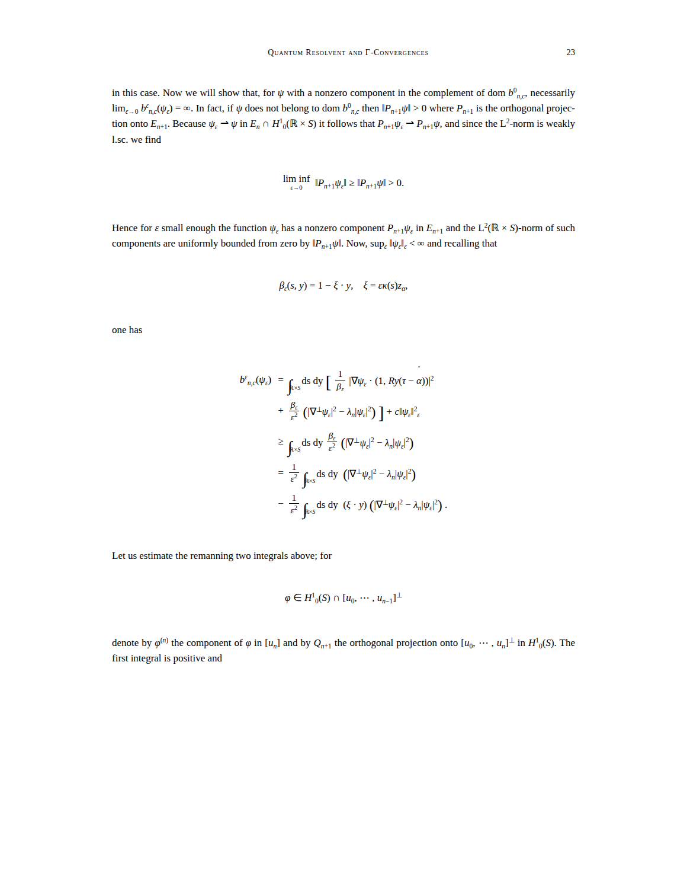Quantum Resolvent and Γ-Convergences 23
in this case. Now we will show that, for ψ with a nonzero component in the complement of dom b0n,c, necessarily limε→0 bεn,c(ψε) = ∞. In fact, if ψ does not belong to dom b0n,c then ‖Pn+1ψ‖ > 0 where Pn+1 is the orthogonal projection onto En+1. Because ψε ⇀ ψ in En ∩ H10(ℝ × S) it follows that Pn+1ψε ⇀ Pn+1ψ, and since the L2-norm is weakly l.sc. we find
lim inf ε→0 ‖Pn+1ψε‖ ≥ ‖Pn+1ψ‖ > 0.
Hence for ε small enough the function ψε has a nonzero component Pn+1ψε in En+1 and the L2(ℝ × S)-norm of such components are uniformly bounded from zero by ‖Pn+1ψ‖. Now, supε ‖ψε‖ε < ∞ and recalling that
βε(s, y) = 1 − ξ · y, ξ = εκ(s)zα,
one has
| b ε n,c ( ψ ε ) | = | ∫ ℝ × S ds dy [ 1 β ε / ∇ ψ ε · (1, Ry ( τ − α )) / 2 |
| | + | β ε ε 2 ( / ∇ ⊥ ψ ε / 2 − λ n / ψ ε / 2 ) ] + c ‖ ψ ε ‖ 2 ε |
| | ≥ | ∫ ℝ × S ds dy β ε ε 2 ( / ∇ ⊥ ψ ε / 2 − λ n / ψ ε / 2 ) |
| | = | 1 ε 2 ∫ ℝ × S ds dy ( / ∇ ⊥ ψ ε / 2 − λ n / ψ ε / 2 ) |
| | − | 1 ε 2 ∫ ℝ × S ds dy ( ξ · y ) ( / ∇ ⊥ ψ ε / 2 − λ n / ψ ε / 2 ) . |
Let us estimate the remanning two integrals above; for
φ ∈ H10(S) ∩ [u0, ⋯ , un−1]⊥
denote by φ(n) the component of φ in [un] and by Qn+1 the orthogonal projection onto [u0, ⋯ , un]⊥ in H10(S). The first integral is positive and